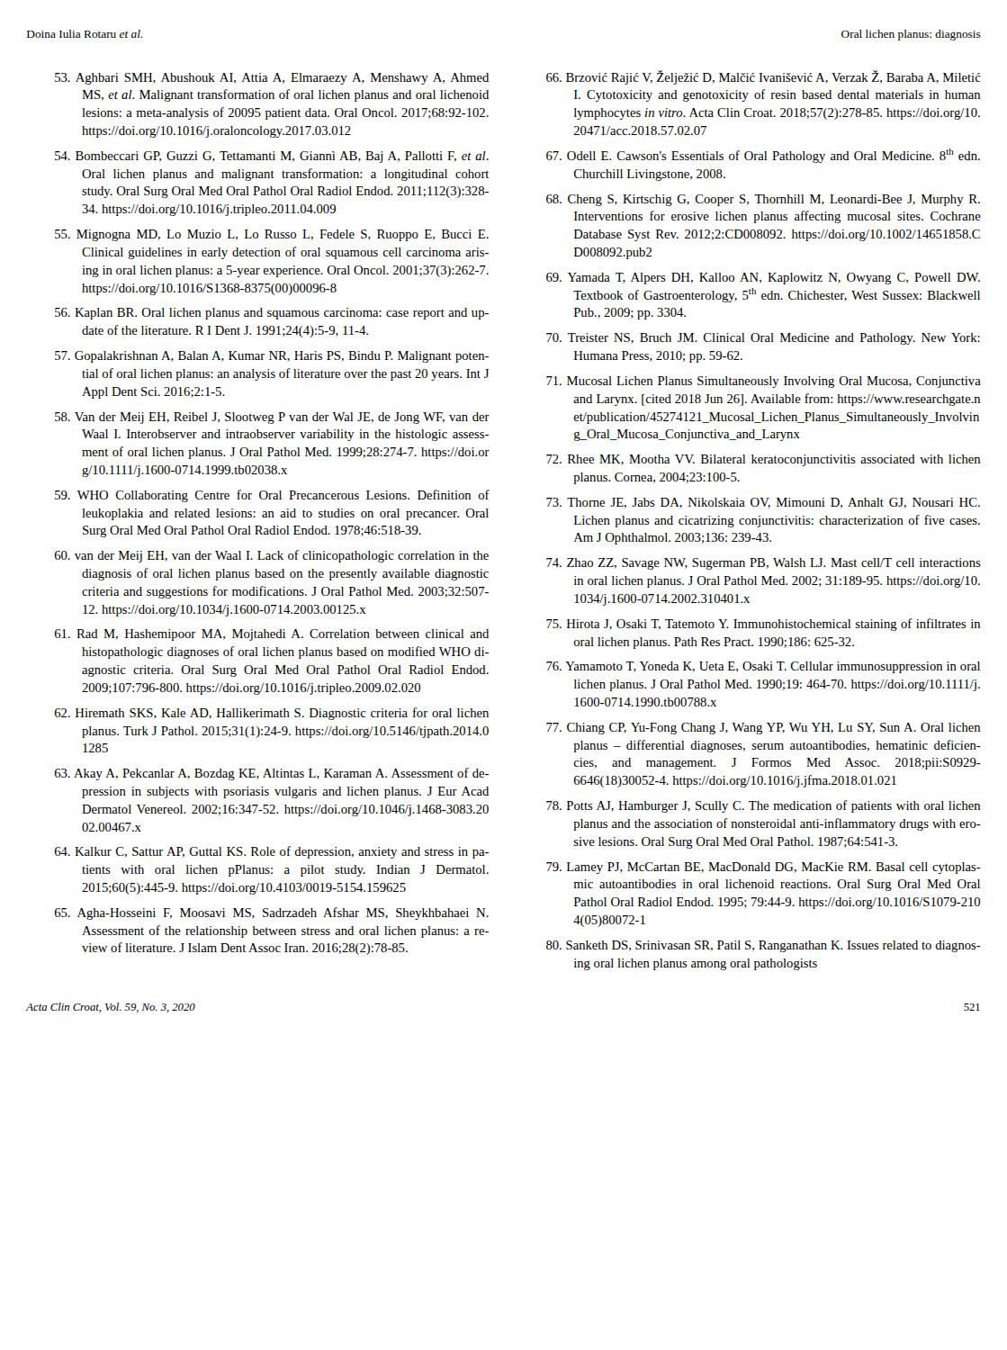Doina Iulia Rotaru et al.
Oral lichen planus: diagnosis
Aghbari SMH, Abushouk AI, Attia A, Elmaraezy A, Menshawy A, Ahmed MS, et al. Malignant transformation of oral lichen planus and oral lichenoid lesions: a meta-analysis of 20095 patient data. Oral Oncol. 2017;68:92-102. https://doi.org/10.1016/j.oraloncology.2017.03.012
Bombeccari GP, Guzzi G, Tettamanti M, Giannì AB, Baj A, Pallotti F, et al. Oral lichen planus and malignant transformation: a longitudinal cohort study. Oral Surg Oral Med Oral Pathol Oral Radiol Endod. 2011;112(3):328-34. https://doi.org/10.1016/j.tripleo.2011.04.009
Mignogna MD, Lo Muzio L, Lo Russo L, Fedele S, Ruoppo E, Bucci E. Clinical guidelines in early detection of oral squamous cell carcinoma arising in oral lichen planus: a 5-year experience. Oral Oncol. 2001;37(3):262-7. https://doi.org/10.1016/S1368-8375(00)00096-8
Kaplan BR. Oral lichen planus and squamous carcinoma: case report and update of the literature. R I Dent J. 1991;24(4):5-9, 11-4.
Gopalakrishnan A, Balan A, Kumar NR, Haris PS, Bindu P. Malignant potential of oral lichen planus: an analysis of literature over the past 20 years. Int J Appl Dent Sci. 2016;2:1-5.
Van der Meij EH, Reibel J, Slootweg P van der Wal JE, de Jong WF, van der Waal I. Interobserver and intraobserver variability in the histologic assessment of oral lichen planus. J Oral Pathol Med. 1999;28:274-7. https://doi.org/10.1111/j.1600-0714.1999.tb02038.x
WHO Collaborating Centre for Oral Precancerous Lesions. Definition of leukoplakia and related lesions: an aid to studies on oral precancer. Oral Surg Oral Med Oral Pathol Oral Radiol Endod. 1978;46:518-39.
van der Meij EH, van der Waal I. Lack of clinicopathologic correlation in the diagnosis of oral lichen planus based on the presently available diagnostic criteria and suggestions for modifications. J Oral Pathol Med. 2003;32:507-12. https://doi.org/10.1034/j.1600-0714.2003.00125.x
Rad M, Hashemipoor MA, Mojtahedi A. Correlation between clinical and histopathologic diagnoses of oral lichen planus based on modified WHO diagnostic criteria. Oral Surg Oral Med Oral Pathol Oral Radiol Endod. 2009;107:796-800. https://doi.org/10.1016/j.tripleo.2009.02.020
Hiremath SKS, Kale AD, Hallikerimath S. Diagnostic criteria for oral lichen planus. Turk J Pathol. 2015;31(1):24-9. https://doi.org/10.5146/tjpath.2014.01285
Akay A, Pekcanlar A, Bozdag KE, Altintas L, Karaman A. Assessment of depression in subjects with psoriasis vulgaris and lichen planus. J Eur Acad Dermatol Venereol. 2002;16:347-52. https://doi.org/10.1046/j.1468-3083.2002.00467.x
Kalkur C, Sattur AP, Guttal KS. Role of depression, anxiety and stress in patients with oral lichen pPlanus: a pilot study. Indian J Dermatol. 2015;60(5):445-9. https://doi.org/10.4103/0019-5154.159625
Agha-Hosseini F, Moosavi MS, Sadrzadeh Afshar MS, Sheykhbahaei N. Assessment of the relationship between stress and oral lichen planus: a review of literature. J Islam Dent Assoc Iran. 2016;28(2):78-85.
Brzović Rajić V, Želježić D, Malčić Ivanišević A, Verzak Ž, Baraba A, Miletić I. Cytotoxicity and genotoxicity of resin based dental materials in human lymphocytes in vitro. Acta Clin Croat. 2018;57(2):278-85. https://doi.org/10.20471/acc.2018.57.02.07
Odell E. Cawson's Essentials of Oral Pathology and Oral Medicine. 8th edn. Churchill Livingstone, 2008.
Cheng S, Kirtschig G, Cooper S, Thornhill M, Leonardi-Bee J, Murphy R. Interventions for erosive lichen planus affecting mucosal sites. Cochrane Database Syst Rev. 2012;2:CD008092. https://doi.org/10.1002/14651858.CD008092.pub2
Yamada T, Alpers DH, Kalloo AN, Kaplowitz N, Owyang C, Powell DW. Textbook of Gastroenterology, 5th edn. Chichester, West Sussex: Blackwell Pub., 2009; pp. 3304.
Treister NS, Bruch JM. Clinical Oral Medicine and Pathology. New York: Humana Press, 2010; pp. 59-62.
Mucosal Lichen Planus Simultaneously Involving Oral Mucosa, Conjunctiva and Larynx. [cited 2018 Jun 26]. Available from: https://www.researchgate.net/publication/45274121_Mucosal_Lichen_Planus_Simultaneously_Involving_Oral_Mucosa_Conjunctiva_and_Larynx
Rhee MK, Mootha VV. Bilateral keratoconjunctivitis associated with lichen planus. Cornea, 2004;23:100-5.
Thorne JE, Jabs DA, Nikolskaia OV, Mimouni D, Anhalt GJ, Nousari HC. Lichen planus and cicatrizing conjunctivitis: characterization of five cases. Am J Ophthalmol. 2003;136: 239-43.
Zhao ZZ, Savage NW, Sugerman PB, Walsh LJ. Mast cell/T cell interactions in oral lichen planus. J Oral Pathol Med. 2002; 31:189-95. https://doi.org/10.1034/j.1600-0714.2002.310401.x
Hirota J, Osaki T, Tatemoto Y. Immunohistochemical staining of infiltrates in oral lichen planus. Path Res Pract. 1990;186: 625-32.
Yamamoto T, Yoneda K, Ueta E, Osaki T. Cellular immunosuppression in oral lichen planus. J Oral Pathol Med. 1990;19: 464-70. https://doi.org/10.1111/j.1600-0714.1990.tb00788.x
Chiang CP, Yu-Fong Chang J, Wang YP, Wu YH, Lu SY, Sun A. Oral lichen planus – differential diagnoses, serum autoantibodies, hematinic deficiencies, and management. J Formos Med Assoc. 2018;pii:S0929-6646(18)30052-4. https://doi.org/10.1016/j.jfma.2018.01.021
Potts AJ, Hamburger J, Scully C. The medication of patients with oral lichen planus and the association of nonsteroidal anti-inflammatory drugs with erosive lesions. Oral Surg Oral Med Oral Pathol. 1987;64:541-3.
Lamey PJ, McCartan BE, MacDonald DG, MacKie RM. Basal cell cytoplasmic autoantibodies in oral lichenoid reactions. Oral Surg Oral Med Oral Pathol Oral Radiol Endod. 1995; 79:44-9. https://doi.org/10.1016/S1079-2104(05)80072-1
Sanketh DS, Srinivasan SR, Patil S, Ranganathan K. Issues related to diagnosing oral lichen planus among oral pathologists
Acta Clin Croat, Vol. 59, No. 3, 2020
521